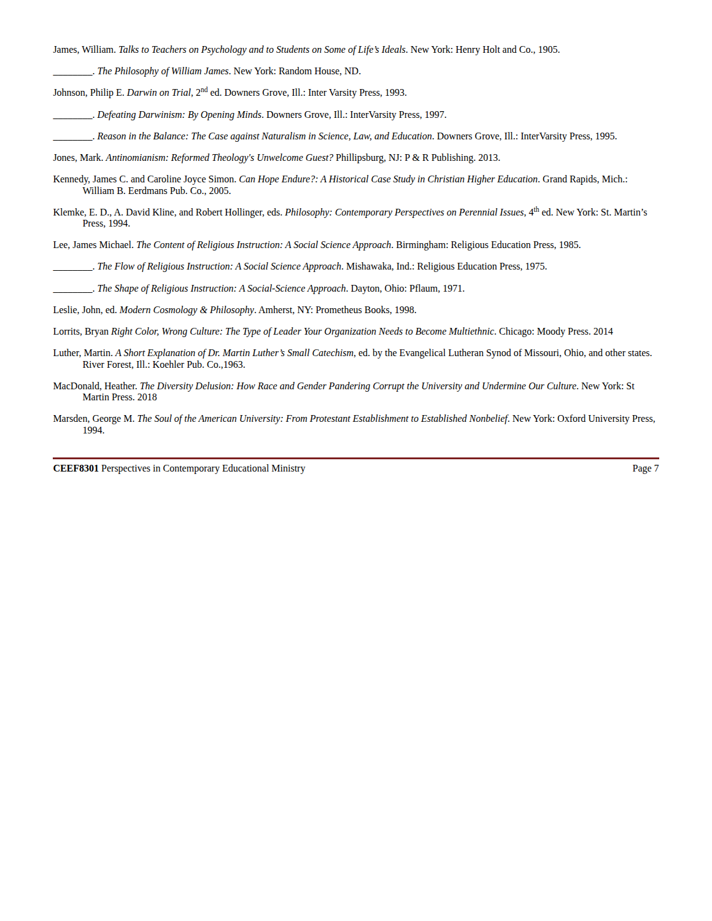James, William. Talks to Teachers on Psychology and to Students on Some of Life’s Ideals. New York: Henry Holt and Co., 1905.
________. The Philosophy of William James. New York: Random House, ND.
Johnson, Philip E. Darwin on Trial, 2nd ed. Downers Grove, Ill.: Inter Varsity Press, 1993.
________. Defeating Darwinism: By Opening Minds. Downers Grove, Ill.: InterVarsity Press, 1997.
________. Reason in the Balance: The Case against Naturalism in Science, Law, and Education. Downers Grove, Ill.: InterVarsity Press, 1995.
Jones, Mark. Antinomianism: Reformed Theology's Unwelcome Guest? Phillipsburg, NJ: P & R Publishing. 2013.
Kennedy, James C. and Caroline Joyce Simon. Can Hope Endure?: A Historical Case Study in Christian Higher Education. Grand Rapids, Mich.: William B. Eerdmans Pub. Co., 2005.
Klemke, E. D., A. David Kline, and Robert Hollinger, eds. Philosophy: Contemporary Perspectives on Perennial Issues, 4th ed. New York: St. Martin’s Press, 1994.
Lee, James Michael. The Content of Religious Instruction: A Social Science Approach. Birmingham: Religious Education Press, 1985.
________. The Flow of Religious Instruction: A Social Science Approach. Mishawaka, Ind.: Religious Education Press, 1975.
________. The Shape of Religious Instruction: A Social-Science Approach. Dayton, Ohio: Pflaum, 1971.
Leslie, John, ed. Modern Cosmology & Philosophy. Amherst, NY: Prometheus Books, 1998.
Lorrits, Bryan Right Color, Wrong Culture: The Type of Leader Your Organization Needs to Become Multiethnic. Chicago: Moody Press. 2014
Luther, Martin. A Short Explanation of Dr. Martin Luther’s Small Catechism, ed. by the Evangelical Lutheran Synod of Missouri, Ohio, and other states. River Forest, Ill.: Koehler Pub. Co.,1963.
MacDonald, Heather. The Diversity Delusion: How Race and Gender Pandering Corrupt the University and Undermine Our Culture. New York: St Martin Press. 2018
Marsden, George M. The Soul of the American University: From Protestant Establishment to Established Nonbelief. New York: Oxford University Press, 1994.
CEEF8301 Perspectives in Contemporary Educational Ministry Page 7